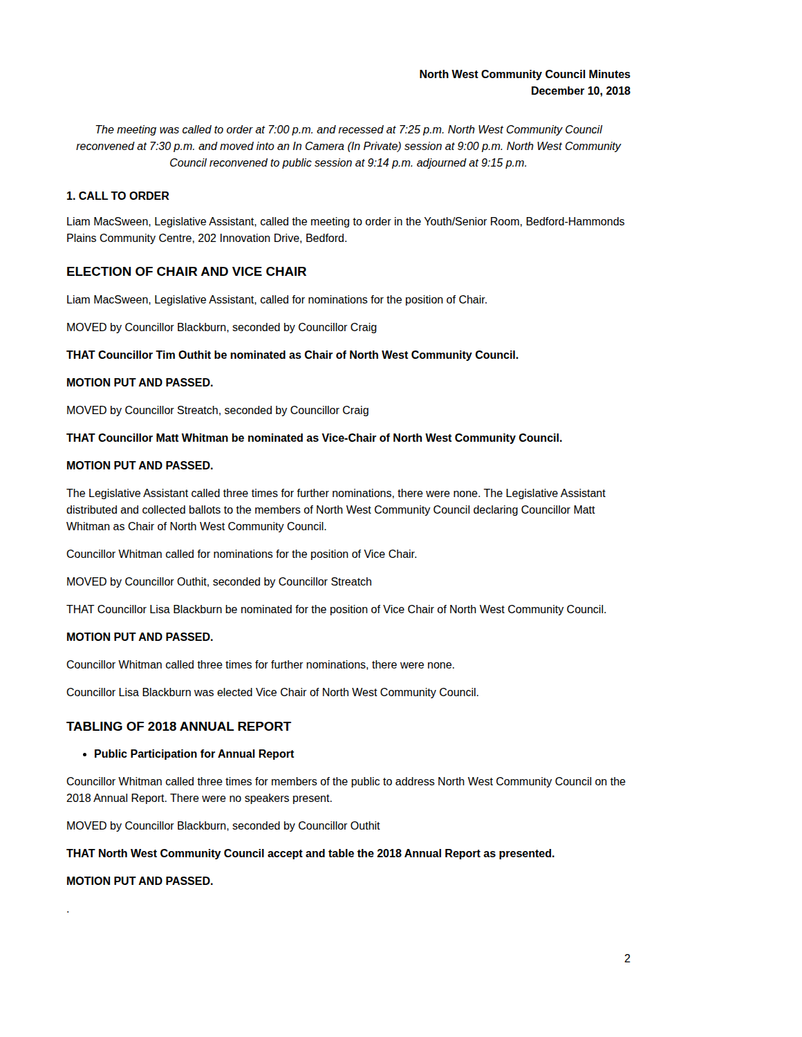North West Community Council Minutes December 10, 2018
The meeting was called to order at 7:00 p.m. and recessed at 7:25 p.m. North West Community Council reconvened at 7:30 p.m. and moved into an In Camera (In Private) session at 9:00 p.m. North West Community Council reconvened to public session at 9:14 p.m. adjourned at 9:15 p.m.
1. CALL TO ORDER
Liam MacSween, Legislative Assistant, called the meeting to order in the Youth/Senior Room, Bedford-Hammonds Plains Community Centre, 202 Innovation Drive, Bedford.
ELECTION OF CHAIR AND VICE CHAIR
Liam MacSween, Legislative Assistant, called for nominations for the position of Chair.
MOVED by Councillor Blackburn, seconded by Councillor Craig
THAT Councillor Tim Outhit be nominated as Chair of North West Community Council.
MOTION PUT AND PASSED.
MOVED by Councillor Streatch, seconded by Councillor Craig
THAT Councillor Matt Whitman be nominated as Vice-Chair of North West Community Council.
MOTION PUT AND PASSED.
The Legislative Assistant called three times for further nominations, there were none. The Legislative Assistant distributed and collected ballots to the members of North West Community Council declaring Councillor Matt Whitman as Chair of North West Community Council.
Councillor Whitman called for nominations for the position of Vice Chair.
MOVED by Councillor Outhit, seconded by Councillor Streatch
THAT Councillor Lisa Blackburn be nominated for the position of Vice Chair of North West Community Council.
MOTION PUT AND PASSED.
Councillor Whitman called three times for further nominations, there were none.
Councillor Lisa Blackburn was elected Vice Chair of North West Community Council.
TABLING OF 2018 ANNUAL REPORT
Public Participation for Annual Report
Councillor Whitman called three times for members of the public to address North West Community Council on the 2018 Annual Report. There were no speakers present.
MOVED by Councillor Blackburn, seconded by Councillor Outhit
THAT North West Community Council accept and table the 2018 Annual Report as presented.
MOTION PUT AND PASSED.
.
2